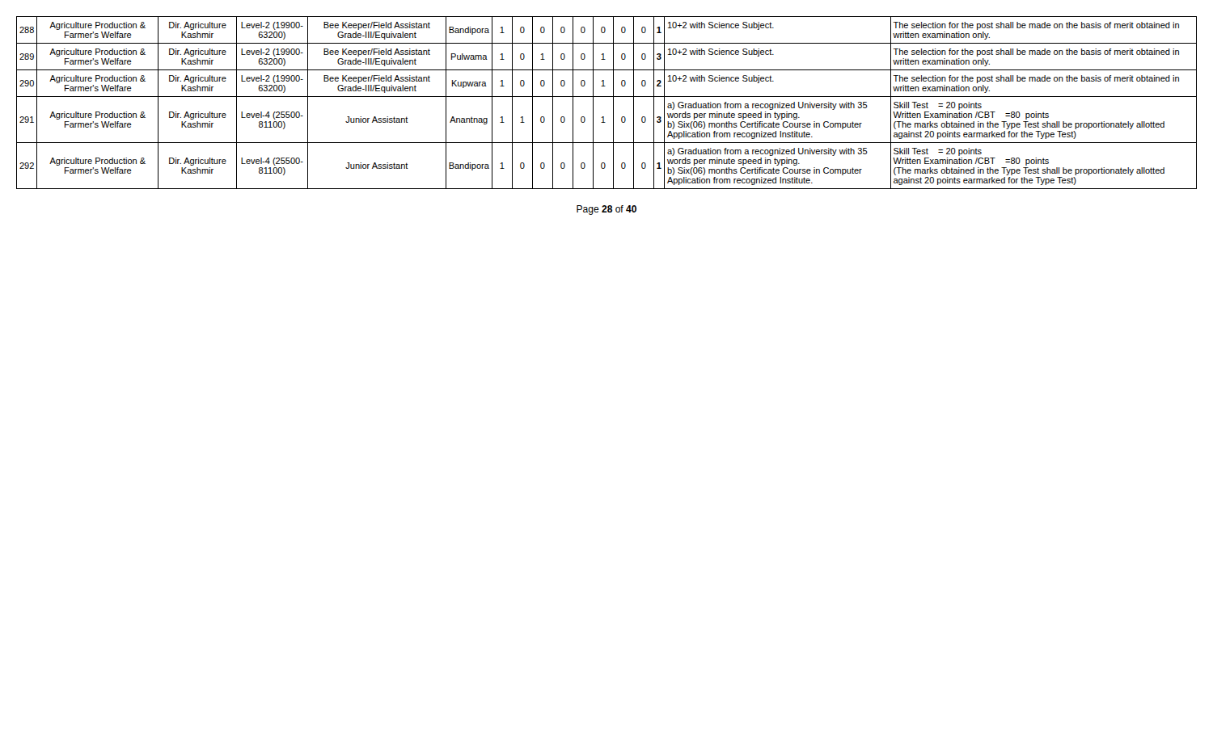| 288 | Agriculture Production & Farmer's Welfare | Dir. Agriculture Kashmir | Level-2 (19900-63200) | Bee Keeper/Field Assistant Grade-III/Equivalent | Bandipora | 1 | 0 | 0 | 0 | 0 | 0 | 0 | 0 | 1 | 10+2 with Science Subject. | The selection for the post shall be made on the basis of merit obtained in written examination only. |
| 289 | Agriculture Production & Farmer's Welfare | Dir. Agriculture Kashmir | Level-2 (19900-63200) | Bee Keeper/Field Assistant Grade-III/Equivalent | Pulwama | 1 | 0 | 1 | 0 | 0 | 1 | 0 | 0 | 3 | 10+2 with Science Subject. | The selection for the post shall be made on the basis of merit obtained in written examination only. |
| 290 | Agriculture Production & Farmer's Welfare | Dir. Agriculture Kashmir | Level-2 (19900-63200) | Bee Keeper/Field Assistant Grade-III/Equivalent | Kupwara | 1 | 0 | 0 | 0 | 0 | 1 | 0 | 0 | 2 | 10+2 with Science Subject. | The selection for the post shall be made on the basis of merit obtained in written examination only. |
| 291 | Agriculture Production & Farmer's Welfare | Dir. Agriculture Kashmir | Level-4 (25500-81100) | Junior Assistant | Anantnag | 1 | 1 | 0 | 0 | 0 | 1 | 0 | 0 | 3 | a) Graduation from a recognized University with 35 words per minute speed in typing. b) Six(06) months Certificate Course in Computer Application from recognized Institute. | Skill Test = 20 points Written Examination /CBT =80 points (The marks obtained in the Type Test shall be proportionately allotted against 20 points earmarked for the Type Test) |
| 292 | Agriculture Production & Farmer's Welfare | Dir. Agriculture Kashmir | Level-4 (25500-81100) | Junior Assistant | Bandipora | 1 | 0 | 0 | 0 | 0 | 0 | 0 | 0 | 1 | a) Graduation from a recognized University with 35 words per minute speed in typing. b) Six(06) months Certificate Course in Computer Application from recognized Institute. | Skill Test = 20 points Written Examination /CBT =80 points (The marks obtained in the Type Test shall be proportionately allotted against 20 points earmarked for the Type Test) |
Page 28 of 40